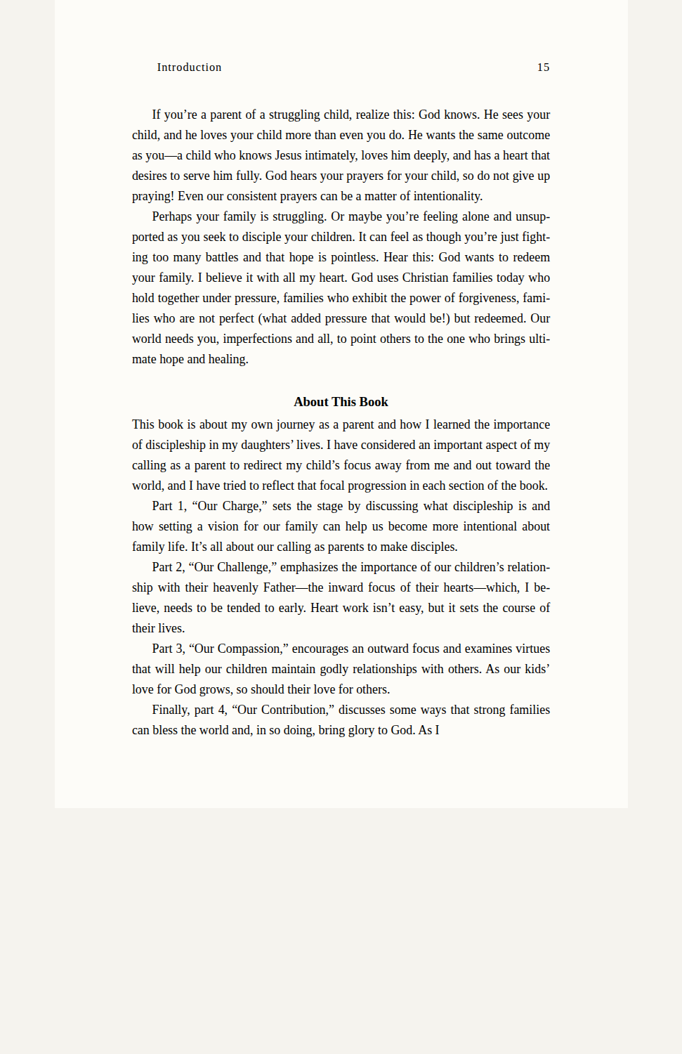Introduction 15
If you’re a parent of a struggling child, realize this: God knows. He sees your child, and he loves your child more than even you do. He wants the same outcome as you—a child who knows Jesus intimately, loves him deeply, and has a heart that desires to serve him fully. God hears your prayers for your child, so do not give up praying! Even our consistent prayers can be a matter of intentionality.
Perhaps your family is struggling. Or maybe you’re feeling alone and unsupported as you seek to disciple your children. It can feel as though you’re just fighting too many battles and that hope is pointless. Hear this: God wants to redeem your family. I believe it with all my heart. God uses Christian families today who hold together under pressure, families who exhibit the power of forgiveness, families who are not perfect (what added pressure that would be!) but redeemed. Our world needs you, imperfections and all, to point others to the one who brings ultimate hope and healing.
About This Book
This book is about my own journey as a parent and how I learned the importance of discipleship in my daughters’ lives. I have considered an important aspect of my calling as a parent to redirect my child’s focus away from me and out toward the world, and I have tried to reflect that focal progression in each section of the book.
Part 1, “Our Charge,” sets the stage by discussing what discipleship is and how setting a vision for our family can help us become more intentional about family life. It’s all about our calling as parents to make disciples.
Part 2, “Our Challenge,” emphasizes the importance of our children’s relationship with their heavenly Father—the inward focus of their hearts—which, I believe, needs to be tended to early. Heart work isn’t easy, but it sets the course of their lives.
Part 3, “Our Compassion,” encourages an outward focus and examines virtues that will help our children maintain godly relationships with others. As our kids’ love for God grows, so should their love for others.
Finally, part 4, “Our Contribution,” discusses some ways that strong families can bless the world and, in so doing, bring glory to God. As I